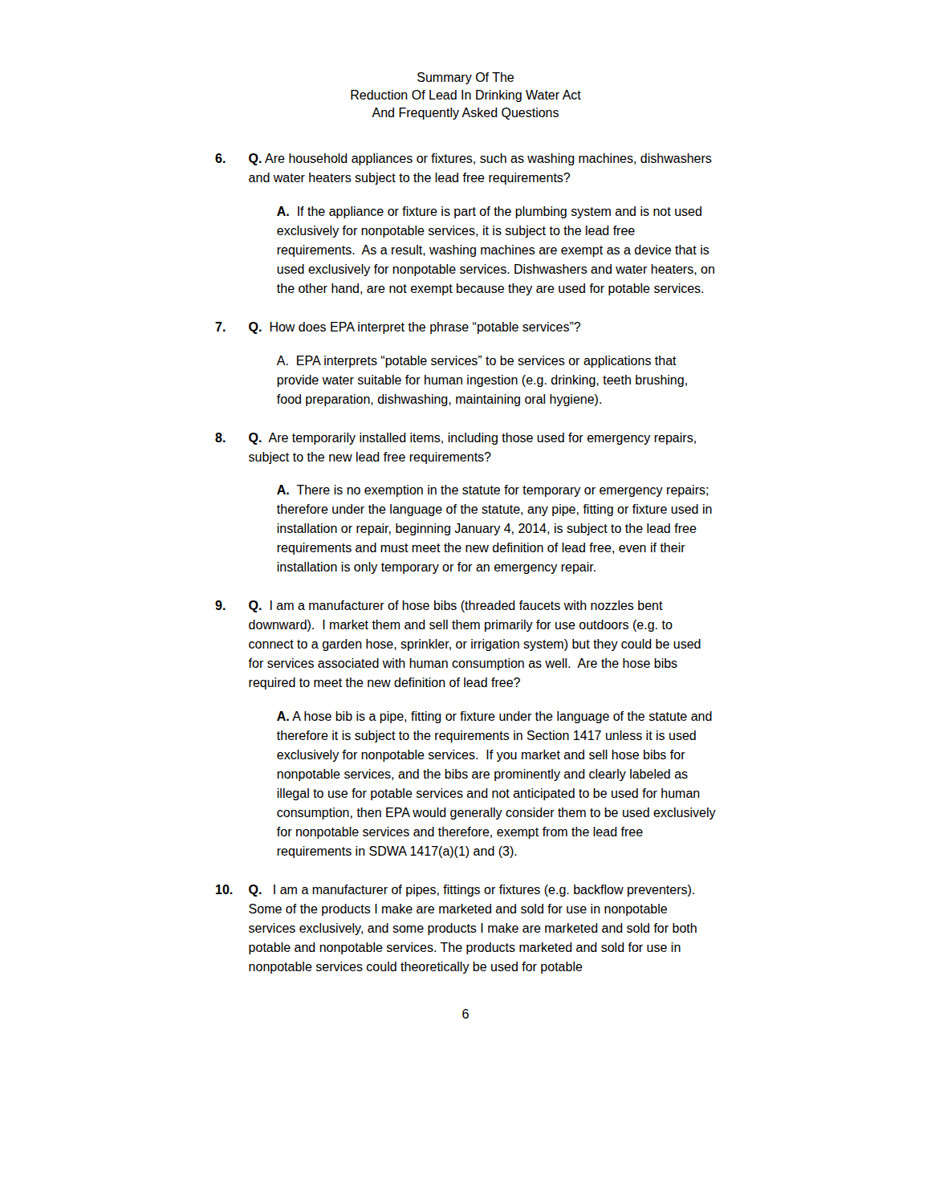Summary Of The
Reduction Of Lead In Drinking Water Act
And Frequently Asked Questions
6. Q. Are household appliances or fixtures, such as washing machines, dishwashers and water heaters subject to the lead free requirements?
A. If the appliance or fixture is part of the plumbing system and is not used exclusively for nonpotable services, it is subject to the lead free requirements. As a result, washing machines are exempt as a device that is used exclusively for nonpotable services. Dishwashers and water heaters, on the other hand, are not exempt because they are used for potable services.
7. Q. How does EPA interpret the phrase “potable services”?
A. EPA interprets “potable services” to be services or applications that provide water suitable for human ingestion (e.g. drinking, teeth brushing, food preparation, dishwashing, maintaining oral hygiene).
8. Q. Are temporarily installed items, including those used for emergency repairs, subject to the new lead free requirements?
A. There is no exemption in the statute for temporary or emergency repairs; therefore under the language of the statute, any pipe, fitting or fixture used in installation or repair, beginning January 4, 2014, is subject to the lead free requirements and must meet the new definition of lead free, even if their installation is only temporary or for an emergency repair.
9. Q. I am a manufacturer of hose bibs (threaded faucets with nozzles bent downward). I market them and sell them primarily for use outdoors (e.g. to connect to a garden hose, sprinkler, or irrigation system) but they could be used for services associated with human consumption as well. Are the hose bibs required to meet the new definition of lead free?
A. A hose bib is a pipe, fitting or fixture under the language of the statute and therefore it is subject to the requirements in Section 1417 unless it is used exclusively for nonpotable services. If you market and sell hose bibs for nonpotable services, and the bibs are prominently and clearly labeled as illegal to use for potable services and not anticipated to be used for human consumption, then EPA would generally consider them to be used exclusively for nonpotable services and therefore, exempt from the lead free requirements in SDWA 1417(a)(1) and (3).
10. Q. I am a manufacturer of pipes, fittings or fixtures (e.g. backflow preventers). Some of the products I make are marketed and sold for use in nonpotable services exclusively, and some products I make are marketed and sold for both potable and nonpotable services. The products marketed and sold for use in nonpotable services could theoretically be used for potable
6